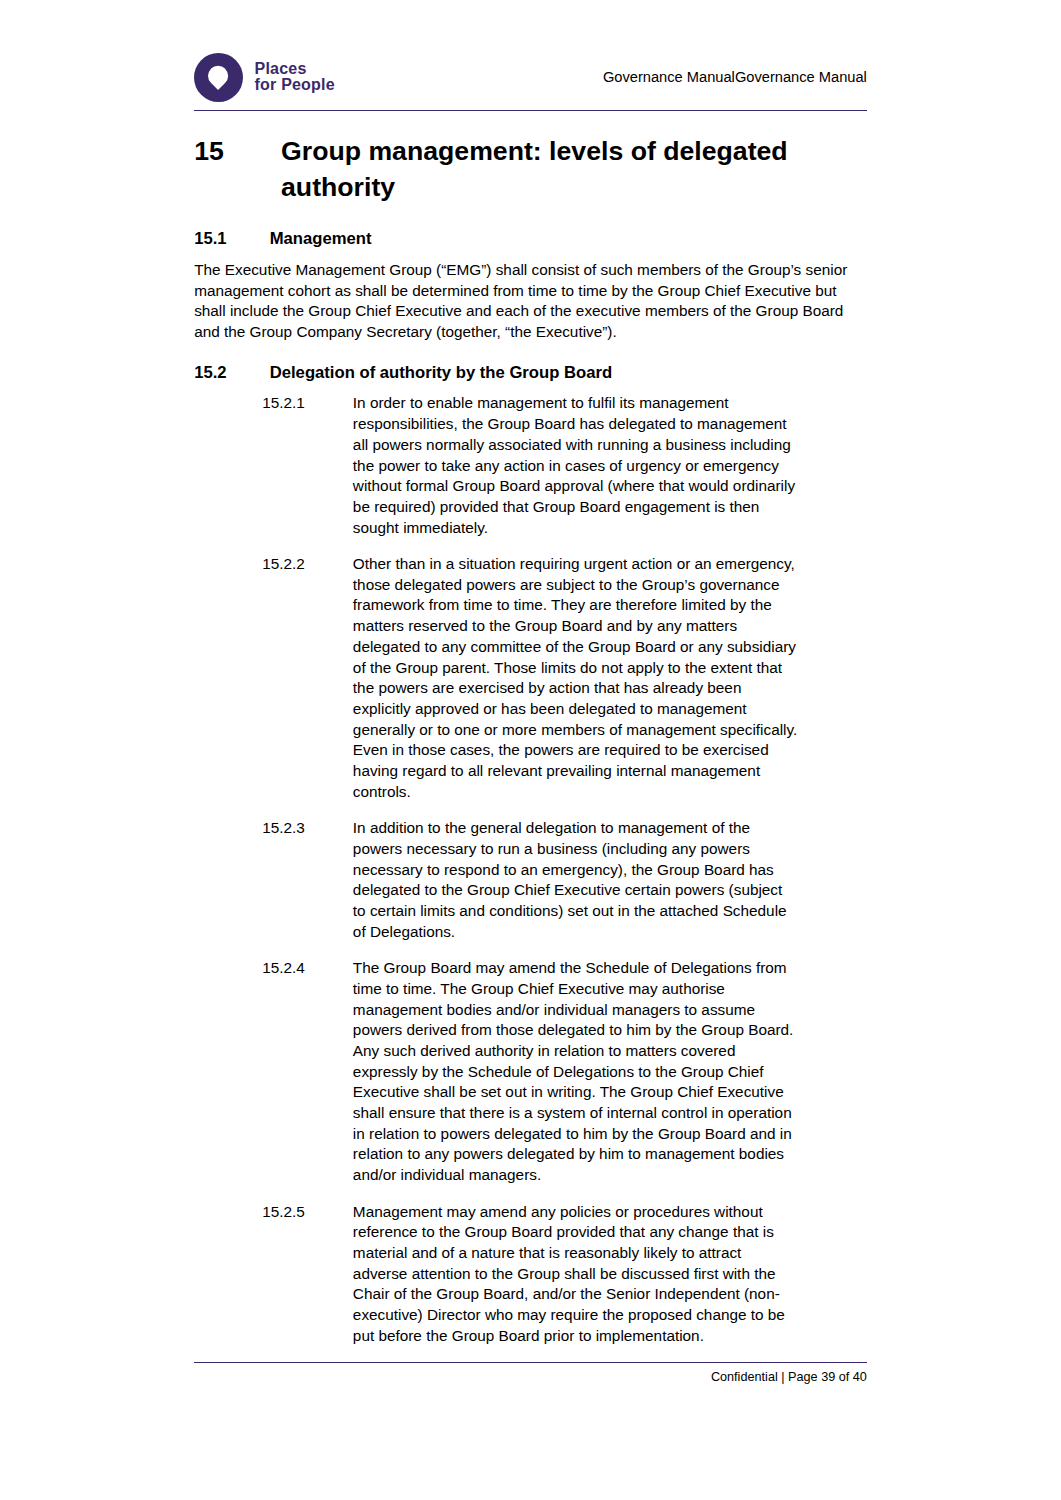Places for People
Governance ManualGovernance Manual
15 Group management: levels of delegated authority
15.1 Management
The Executive Management Group (“EMG”) shall consist of such members of the Group’s senior management cohort as shall be determined from time to time by the Group Chief Executive but shall include the Group Chief Executive and each of the executive members of the Group Board and the Group Company Secretary (together, “the Executive”).
15.2 Delegation of authority by the Group Board
15.2.1 In order to enable management to fulfil its management responsibilities, the Group Board has delegated to management all powers normally associated with running a business including the power to take any action in cases of urgency or emergency without formal Group Board approval (where that would ordinarily be required) provided that Group Board engagement is then sought immediately.
15.2.2 Other than in a situation requiring urgent action or an emergency, those delegated powers are subject to the Group’s governance framework from time to time. They are therefore limited by the matters reserved to the Group Board and by any matters delegated to any committee of the Group Board or any subsidiary of the Group parent. Those limits do not apply to the extent that the powers are exercised by action that has already been explicitly approved or has been delegated to management generally or to one or more members of management specifically. Even in those cases, the powers are required to be exercised having regard to all relevant prevailing internal management controls.
15.2.3 In addition to the general delegation to management of the powers necessary to run a business (including any powers necessary to respond to an emergency), the Group Board has delegated to the Group Chief Executive certain powers (subject to certain limits and conditions) set out in the attached Schedule of Delegations.
15.2.4 The Group Board may amend the Schedule of Delegations from time to time. The Group Chief Executive may authorise management bodies and/or individual managers to assume powers derived from those delegated to him by the Group Board. Any such derived authority in relation to matters covered expressly by the Schedule of Delegations to the Group Chief Executive shall be set out in writing. The Group Chief Executive shall ensure that there is a system of internal control in operation in relation to powers delegated to him by the Group Board and in relation to any powers delegated by him to management bodies and/or individual managers.
15.2.5 Management may amend any policies or procedures without reference to the Group Board provided that any change that is material and of a nature that is reasonably likely to attract adverse attention to the Group shall be discussed first with the Chair of the Group Board, and/or the Senior Independent (non-executive) Director who may require the proposed change to be put before the Group Board prior to implementation.
Confidential | Page 39 of 40